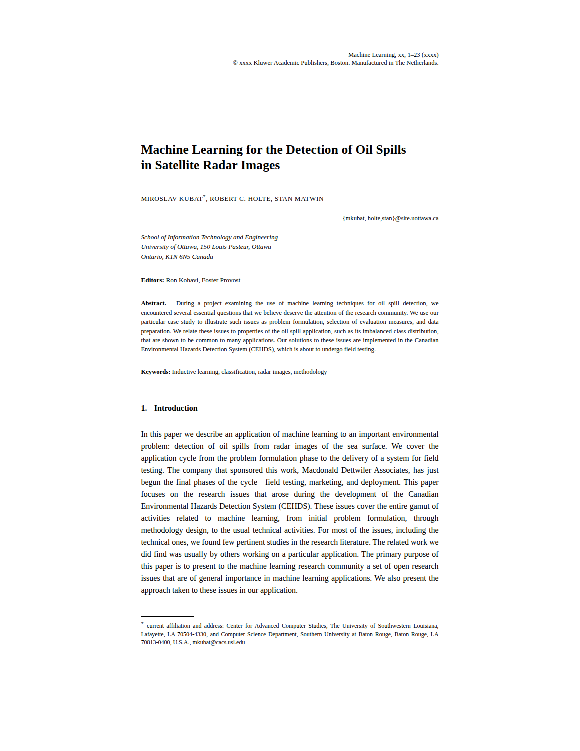Machine Learning, xx, 1–23 (xxxx)
© xxxx Kluwer Academic Publishers, Boston. Manufactured in The Netherlands.
Machine Learning for the Detection of Oil Spills
in Satellite Radar Images
MIROSLAV KUBAT*, ROBERT C. HOLTE, STAN MATWIN
{mkubat, holte,stan}@site.uottawa.ca
School of Information Technology and Engineering
University of Ottawa, 150 Louis Pasteur, Ottawa
Ontario, K1N 6N5 Canada
Editors: Ron Kohavi, Foster Provost
Abstract. During a project examining the use of machine learning techniques for oil spill detection, we encountered several essential questions that we believe deserve the attention of the research community. We use our particular case study to illustrate such issues as problem formulation, selection of evaluation measures, and data preparation. We relate these issues to properties of the oil spill application, such as its imbalanced class distribution, that are shown to be common to many applications. Our solutions to these issues are implemented in the Canadian Environmental Hazards Detection System (CEHDS), which is about to undergo field testing.
Keywords: Inductive learning, classification, radar images, methodology
1. Introduction
In this paper we describe an application of machine learning to an important environmental problem: detection of oil spills from radar images of the sea surface. We cover the application cycle from the problem formulation phase to the delivery of a system for field testing. The company that sponsored this work, Macdonald Dettwiler Associates, has just begun the final phases of the cycle—field testing, marketing, and deployment. This paper focuses on the research issues that arose during the development of the Canadian Environmental Hazards Detection System (CEHDS). These issues cover the entire gamut of activities related to machine learning, from initial problem formulation, through methodology design, to the usual technical activities. For most of the issues, including the technical ones, we found few pertinent studies in the research literature. The related work we did find was usually by others working on a particular application. The primary purpose of this paper is to present to the machine learning research community a set of open research issues that are of general importance in machine learning applications. We also present the approach taken to these issues in our application.
*current affiliation and address: Center for Advanced Computer Studies, The University of Southwestern Louisiana, Lafayette, LA 70504-4330, and Computer Science Department, Southern University at Baton Rouge, Baton Rouge, LA 70813-0400, U.S.A., mkubat@cacs.usl.edu